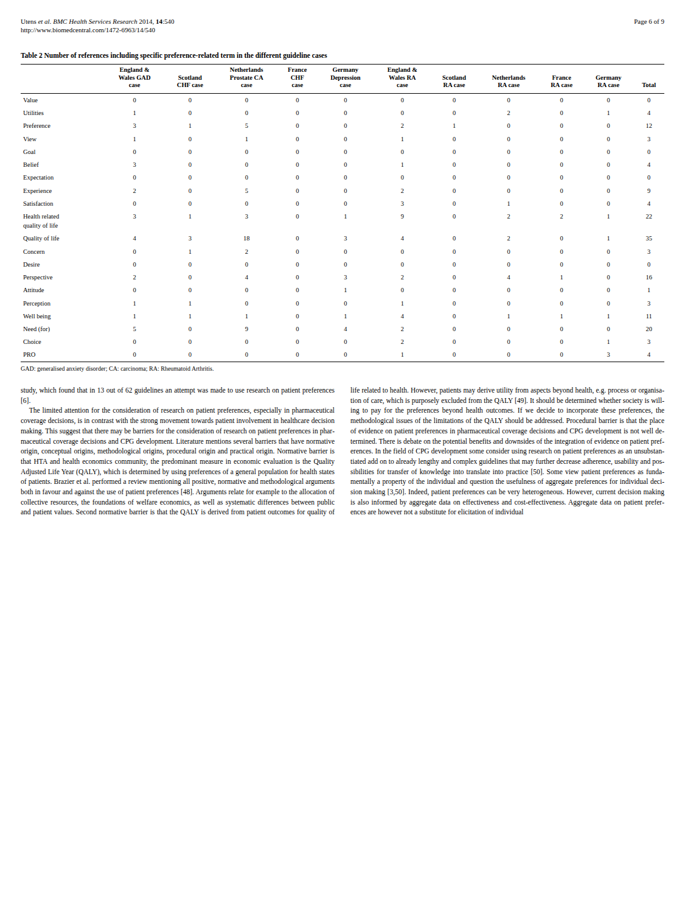Utens et al. BMC Health Services Research 2014, 14:540 http://www.biomedcentral.com/1472-6963/14/540
Page 6 of 9
Table 2 Number of references including specific preference-related term in the different guideline cases
| | England & Wales GAD case | Scotland CHF case | Netherlands Prostate CA case | France CHF case | Germany Depression case | England & Wales RA case | Scotland RA case | Netherlands RA case | France RA case | Germany RA case | Total |
| --- | --- | --- | --- | --- | --- | --- | --- | --- | --- | --- | --- |
| Value | 0 | 0 | 0 | 0 | 0 | 0 | 0 | 0 | 0 | 0 | 0 |
| Utilities | 1 | 0 | 0 | 0 | 0 | 0 | 0 | 2 | 0 | 1 | 4 |
| Preference | 3 | 1 | 5 | 0 | 0 | 2 | 1 | 0 | 0 | 0 | 12 |
| View | 1 | 0 | 1 | 0 | 0 | 1 | 0 | 0 | 0 | 0 | 3 |
| Goal | 0 | 0 | 0 | 0 | 0 | 0 | 0 | 0 | 0 | 0 | 0 |
| Belief | 3 | 0 | 0 | 0 | 0 | 1 | 0 | 0 | 0 | 0 | 4 |
| Expectation | 0 | 0 | 0 | 0 | 0 | 0 | 0 | 0 | 0 | 0 | 0 |
| Experience | 2 | 0 | 5 | 0 | 0 | 2 | 0 | 0 | 0 | 0 | 9 |
| Satisfaction | 0 | 0 | 0 | 0 | 0 | 3 | 0 | 1 | 0 | 0 | 4 |
| Health related quality of life | 3 | 1 | 3 | 0 | 1 | 9 | 0 | 2 | 2 | 1 | 22 |
| Quality of life | 4 | 3 | 18 | 0 | 3 | 4 | 0 | 2 | 0 | 1 | 35 |
| Concern | 0 | 1 | 2 | 0 | 0 | 0 | 0 | 0 | 0 | 0 | 3 |
| Desire | 0 | 0 | 0 | 0 | 0 | 0 | 0 | 0 | 0 | 0 | 0 |
| Perspective | 2 | 0 | 4 | 0 | 3 | 2 | 0 | 4 | 1 | 0 | 16 |
| Attitude | 0 | 0 | 0 | 0 | 1 | 0 | 0 | 0 | 0 | 0 | 1 |
| Perception | 1 | 1 | 0 | 0 | 0 | 1 | 0 | 0 | 0 | 0 | 3 |
| Well being | 1 | 1 | 1 | 0 | 1 | 4 | 0 | 1 | 1 | 1 | 11 |
| Need (for) | 5 | 0 | 9 | 0 | 4 | 2 | 0 | 0 | 0 | 0 | 20 |
| Choice | 0 | 0 | 0 | 0 | 0 | 2 | 0 | 0 | 0 | 1 | 3 |
| PRO | 0 | 0 | 0 | 0 | 0 | 1 | 0 | 0 | 0 | 3 | 4 |
GAD: generalised anxiety disorder; CA: carcinoma; RA: Rheumatoid Arthritis.
study, which found that in 13 out of 62 guidelines an attempt was made to use research on patient preferences [6].
The limited attention for the consideration of research on patient preferences, especially in pharmaceutical coverage decisions, is in contrast with the strong movement towards patient involvement in healthcare decision making. This suggest that there may be barriers for the consideration of research on patient preferences in pharmaceutical coverage decisions and CPG development. Literature mentions several barriers that have normative origin, conceptual origins, methodological origins, procedural origin and practical origin. Normative barrier is that HTA and health economics community, the predominant measure in economic evaluation is the Quality Adjusted Life Year (QALY), which is determined by using preferences of a general population for health states of patients. Brazier et al. performed a review mentioning all positive, normative and methodological arguments both in favour and against the use of patient preferences [48]. Arguments relate for example to the allocation of collective resources, the foundations of welfare economics, as well as systematic differences between public and patient values. Second normative barrier is that the QALY is derived from patient outcomes for quality of life related to health. However, patients may derive utility from aspects beyond health, e.g. process or organisation of care, which is purposely excluded from the QALY [49]. It should be determined whether society is willing to pay for the preferences beyond health outcomes. If we decide to incorporate these preferences, the methodological issues of the limitations of the QALY should be addressed. Procedural barrier is that the place of evidence on patient preferences in pharmaceutical coverage decisions and CPG development is not well determined. There is debate on the potential benefits and downsides of the integration of evidence on patient preferences. In the field of CPG development some consider using research on patient preferences as an unsubstantiated add on to already lengthy and complex guidelines that may further decrease adherence, usability and possibilities for transfer of knowledge into translate into practice [50]. Some view patient preferences as fundamentally a property of the individual and question the usefulness of aggregate preferences for individual decision making [3,50]. Indeed, patient preferences can be very heterogeneous. However, current decision making is also informed by aggregate data on effectiveness and cost-effectiveness. Aggregate data on patient preferences are however not a substitute for elicitation of individual